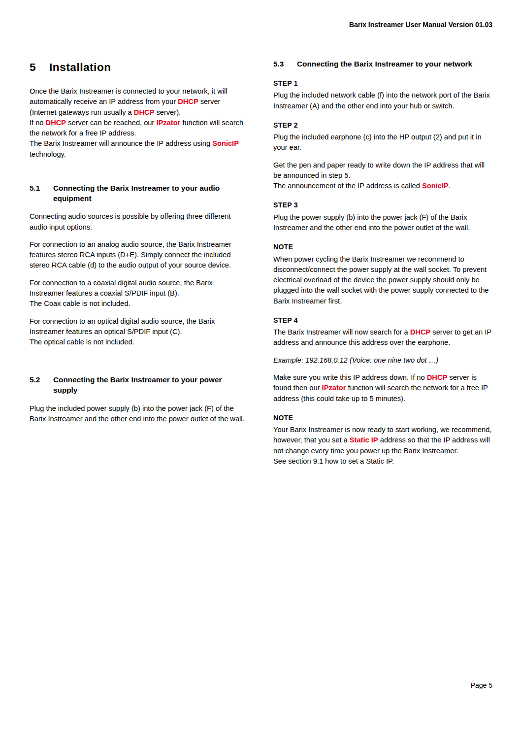Barix Instreamer User Manual Version 01.03
5 Installation
Once the Barix Instreamer is connected to your network, it will automatically receive an IP address from your DHCP server (Internet gateways run usually a DHCP server).
If no DHCP server can be reached, our IPzator function will search the network for a free IP address.
The Barix Instreamer will announce the IP address using SonicIP technology.
5.1 Connecting the Barix Instreamer to your audio equipment
Connecting audio sources is possible by offering three different audio input options:
For connection to an analog audio source, the Barix Instreamer features stereo RCA inputs (D+E). Simply connect the included stereo RCA cable (d) to the audio output of your source device.
For connection to a coaxial digital audio source, the Barix Instreamer features a coaxial S/PDIF input (B).
The Coax cable is not included.
For connection to an optical digital audio source, the Barix Instreamer features an optical S/PDIF input (C).
The optical cable is not included.
5.2 Connecting the Barix Instreamer to your power supply
Plug the included power supply (b) into the power jack (F) of the Barix Instreamer and the other end into the power outlet of the wall.
5.3 Connecting the Barix Instreamer to your network
STEP 1
Plug the included network cable (f) into the network port of the Barix Instreamer (A) and the other end into your hub or switch.
STEP 2
Plug the included earphone (c) into the HP output (2) and put it in your ear.
Get the pen and paper ready to write down the IP address that will be announced in step 5.
The announcement of the IP address is called SonicIP.
STEP 3
Plug the power supply (b) into the power jack (F) of the Barix Instreamer and the other end into the power outlet of the wall.
NOTE
When power cycling the Barix Instreamer we recommend to disconnect/connect the power supply at the wall socket. To prevent electrical overload of the device the power supply should only be plugged into the wall socket with the power supply connected to the Barix Instreamer first.
STEP 4
The Barix Instreamer will now search for a DHCP server to get an IP address and announce this address over the earphone.
Example: 192.168.0.12 (Voice: one nine two dot …)
Make sure you write this IP address down. If no DHCP server is found then our IPzator function will search the network for a free IP address (this could take up to 5 minutes).
NOTE
Your Barix Instreamer is now ready to start working, we recommend, however, that you set a Static IP address so that the IP address will not change every time you power up the Barix Instreamer.
See section 9.1 how to set a Static IP.
Page 5